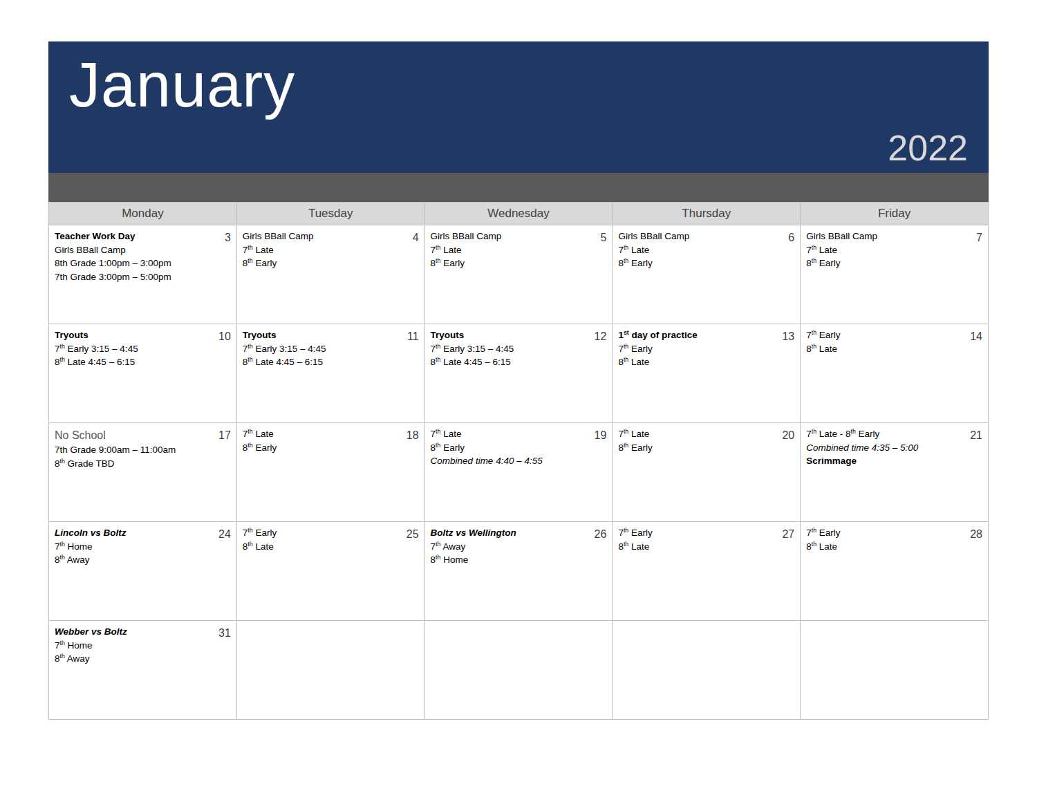January
2022
| Monday | Tuesday | Wednesday | Thursday | Friday |
| --- | --- | --- | --- | --- |
| 3 Teacher Work Day Girls BBall Camp 8th Grade 1:00pm – 3:00pm 7th Grade 3:00pm – 5:00pm | 4 Girls BBall Camp 7 th Late 8 th Early | 5 Girls BBall Camp 7 th Late 8 th Early | 6 Girls BBall Camp 7 th Late 8 th Early | 7 Girls BBall Camp 7 th Late 8 th Early |
| 10 Tryouts 7 th Early 3:15 – 4:45 8 th Late 4:45 – 6:15 | 11 Tryouts 7 th Early 3:15 – 4:45 8 th Late 4:45 – 6:15 | 12 Tryouts 7 th Early 3:15 – 4:45 8 th Late 4:45 – 6:15 | 13 1 st day of practice 7 th Early 8 th Late | 14 7 th Early 8 th Late |
| 17 No School 7th Grade 9:00am – 11:00am 8 th Grade TBD | 18 7 th Late 8 th Early | 19 7 th Late 8 th Early Combined time 4:40 – 4:55 | 20 7 th Late 8 th Early | 21 7 th Late - 8 th Early Combined time 4:35 – 5:00 Scrimmage |
| 24 Lincoln vs Boltz 7 th Home 8 th Away | 25 7 th Early 8 th Late | 26 Boltz vs Wellington 7 th Away 8 th Home | 27 7 th Early 8 th Late | 28 7 th Early 8 th Late |
| 31 Webber vs Boltz 7 th Home 8 th Away | | | | |